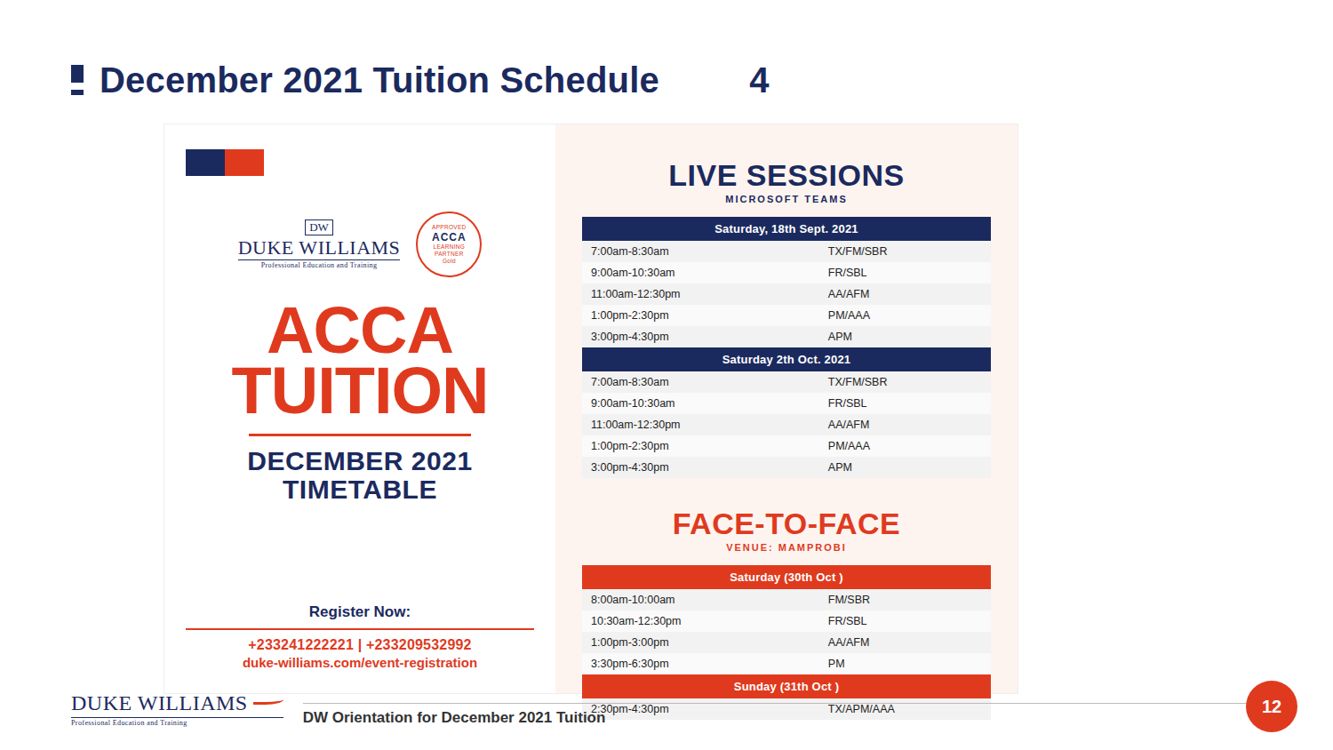December 2021 Tuition Schedule 4
DW
DUKE WILLIAMS
Professional Education and Training
APPROVED
ACCA
LEARNING PARTNER
Gold
ACCA TUITION
DECEMBER 2021
TIMETABLE
Register Now:
+233241222221 | +233209532992
duke-williams.com/event-registration
LIVE SESSIONS
MICROSOFT TEAMS
| Saturday, 18th Sept. 2021 |
| --- |
| 7:00am-8:30am | TX/FM/SBR |
| 9:00am-10:30am | FR/SBL |
| 11:00am-12:30pm | AA/AFM |
| 1:00pm-2:30pm | PM/AAA |
| 3:00pm-4:30pm | APM |
| Saturday 2th Oct. 2021 |
| 7:00am-8:30am | TX/FM/SBR |
| 9:00am-10:30am | FR/SBL |
| 11:00am-12:30pm | AA/AFM |
| 1:00pm-2:30pm | PM/AAA |
| 3:00pm-4:30pm | APM |
FACE-TO-FACE
VENUE: MAMPROBI
| Saturday (30th Oct ) |
| --- |
| 8:00am-10:00am | FM/SBR |
| 10:30am-12:30pm | FR/SBL |
| 1:00pm-3:00pm | AA/AFM |
| 3:30pm-6:30pm | PM |
| Sunday (31th Oct ) |
| 2:30pm-4:30pm | TX/APM/AAA |
DUKE WILLIAMS
Professional Education and Training
DW Orientation for December 2021 Tuition
12